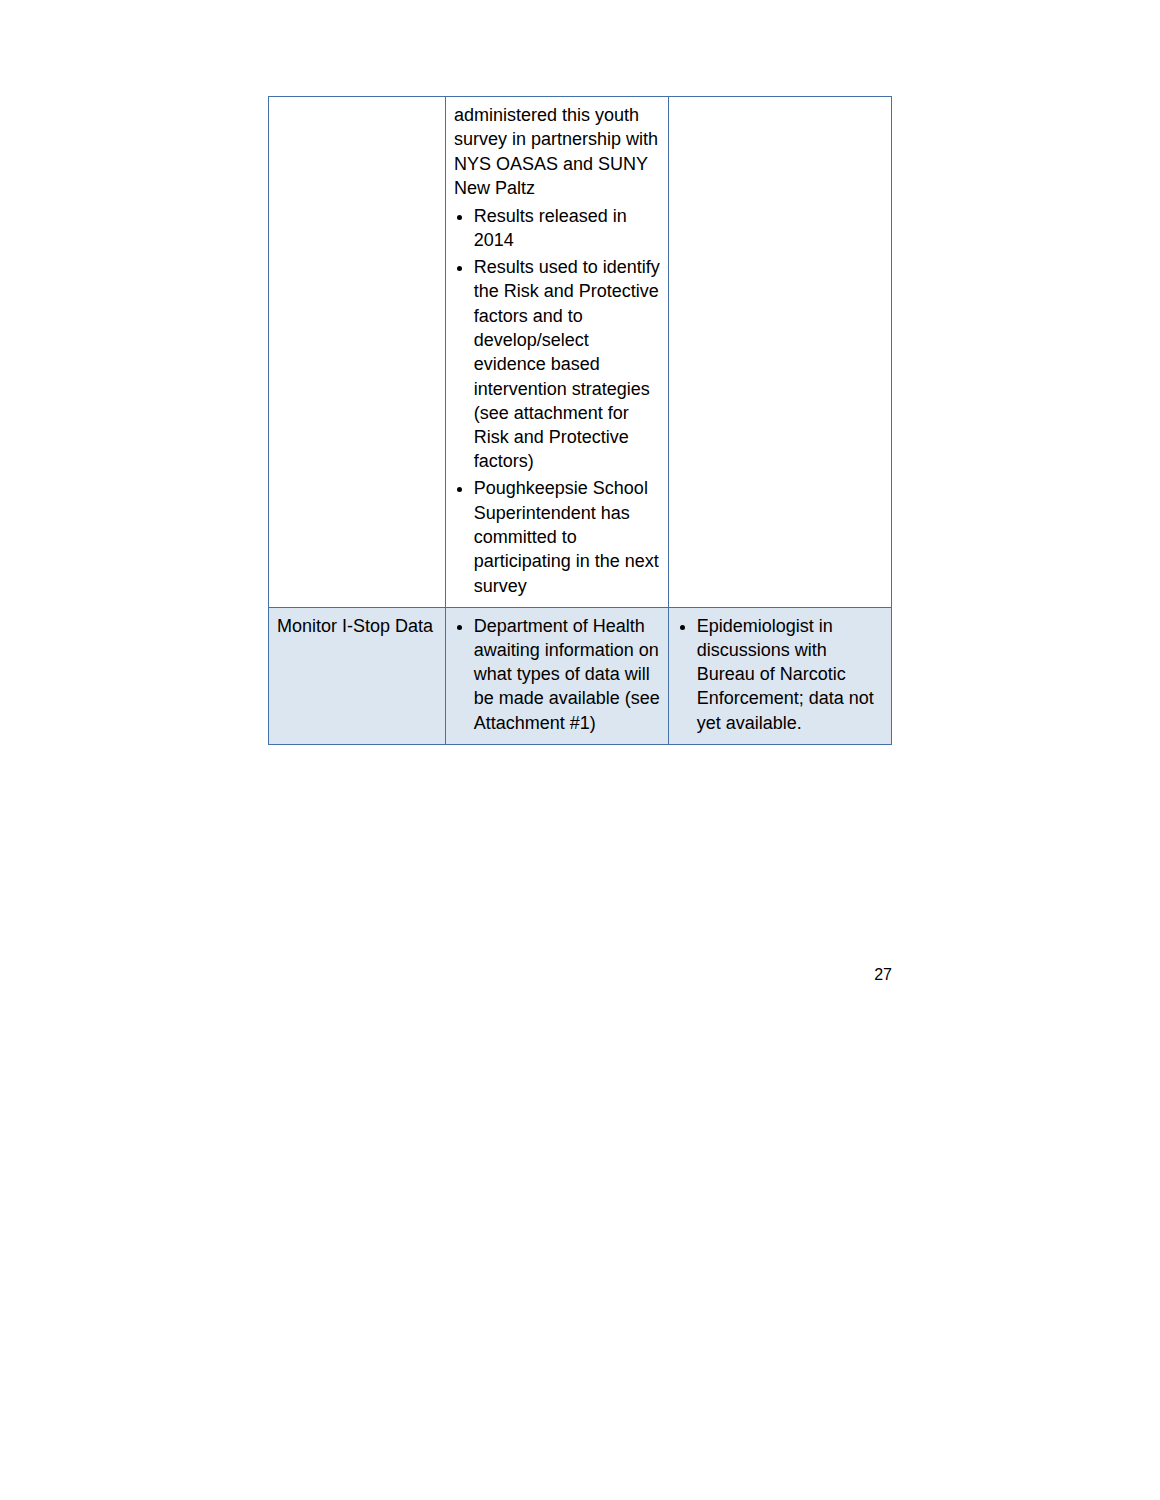| | administered this youth survey in partnership with NYS OASAS and SUNY New Paltz Results released in 2014 Results used to identify the Risk and Protective factors and to develop/select evidence based intervention strategies (see attachment for Risk and Protective factors) Poughkeepsie School Superintendent has committed to participating in the next survey | |
| Monitor I-Stop Data | Department of Health awaiting information on what types of data will be made available (see Attachment #1) | Epidemiologist in discussions with Bureau of Narcotic Enforcement; data not yet available. |
27